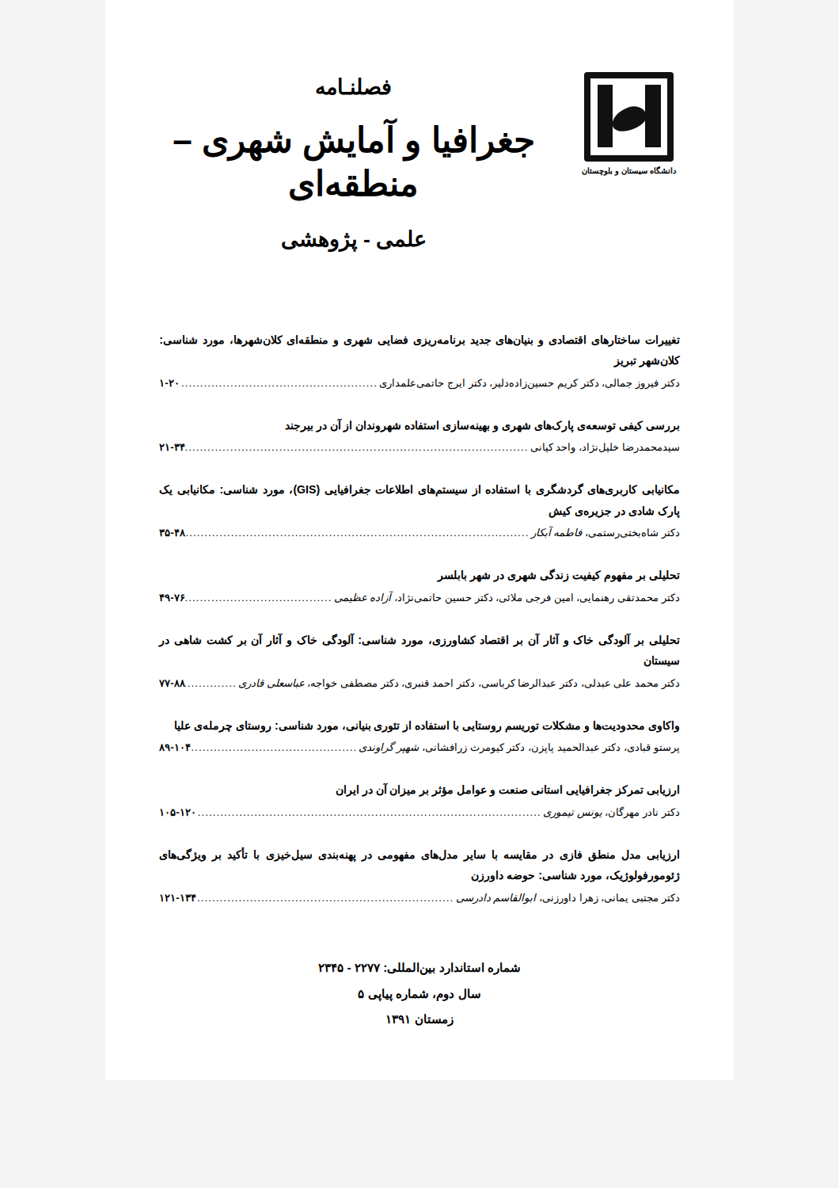دانشگاه سیستان و بلوچستان
فصلنـامه
جغرافیا و آمایش شهری – منطقه‌ای
علمی - پژوهشی
تغییرات ساختارهای اقتصادی و بنیان‌های جدید برنامه‌ریزی فضایی شهری و منطقه‌ای کلان‌شهرها، مورد شناسی: کلان‌شهر تبریز
دکتر فیروز جمالی، دکتر کریم حسین‌زاده‌دلیر، دکتر ایرج حاتمی‌علمداری .................................................................................................................. ۱-۲۰
بررسی کیفی توسعه‌ی پارک‌های شهری و بهینه‌سازی استفاده شهروندان از آن در بیرجند
سیدمحمدرضا خلیل‌نژاد، واحد کیانی .................................................................................................................. ۲۱-۳۴
مکانیابی کاربری‌های گردشگری با استفاده از سیستم‌های اطلاعات جغرافیایی (GIS)، مورد شناسی: مکانیابی یک پارک شادی در جزیره‌ی کیش
دکتر شاه‌بختی‌رستمی، فاطمه آبکار .................................................................................................................. ۳۵-۴۸
تحلیلی بر مفهوم کیفیت زندگی شهری در شهر بابلسر
دکتر محمدتقی رهنمایی، امین فرجی ملائی، دکتر حسین حاتمی‌نژاد، آزاده عظیمی .................................................................................................................. ۴۹-۷۶
تحلیلی بر آلودگی خاک و آثار آن بر اقتصاد کشاورزی، مورد شناسی: آلودگی خاک و آثار آن بر کشت شاهی در سیستان
دکتر محمد علی عبدلی، دکتر عبدالرضا کرباسی، دکتر احمد قنبری، دکتر مصطفی خواجه، عباسعلی قادری .................................................................................................................. ۷۷-۸۸
واکاوی محدودیت‌ها و مشکلات توریسم روستایی با استفاده از تئوری بنیانی، مورد شناسی: روستای چرمله‌ی علیا
پرستو قبادی، دکتر عبدالحمید پاپزن، دکتر کیومرث زرافشانی، شهپر گراوندی .................................................................................................................. ۸۹-۱۰۴
ارزیابی تمرکز جغرافیایی استانی صنعت و عوامل مؤثر بر میزان آن در ایران
دکتر نادر مهرگان، یونس تیموری .................................................................................................................. ۱۰۵-۱۲۰
ارزیابی مدل منطق فازی در مقایسه با سایر مدل‌های مفهومی در پهنه‌بندی سیل‌خیزی با تأکید بر ویژگی‌های ژئومورفولوژیک، مورد شناسی: حوضه داورزن
دکتر مجتبی یمانی، زهرا داورزنی، ابوالقاسم دادرسی .................................................................................................................. ۱۲۱-۱۳۴
شماره استاندارد بین‌المللی: ۲۲۷۷ - ۲۳۴۵
سال دوم، شماره پیاپی ۵
زمستان ۱۳۹۱